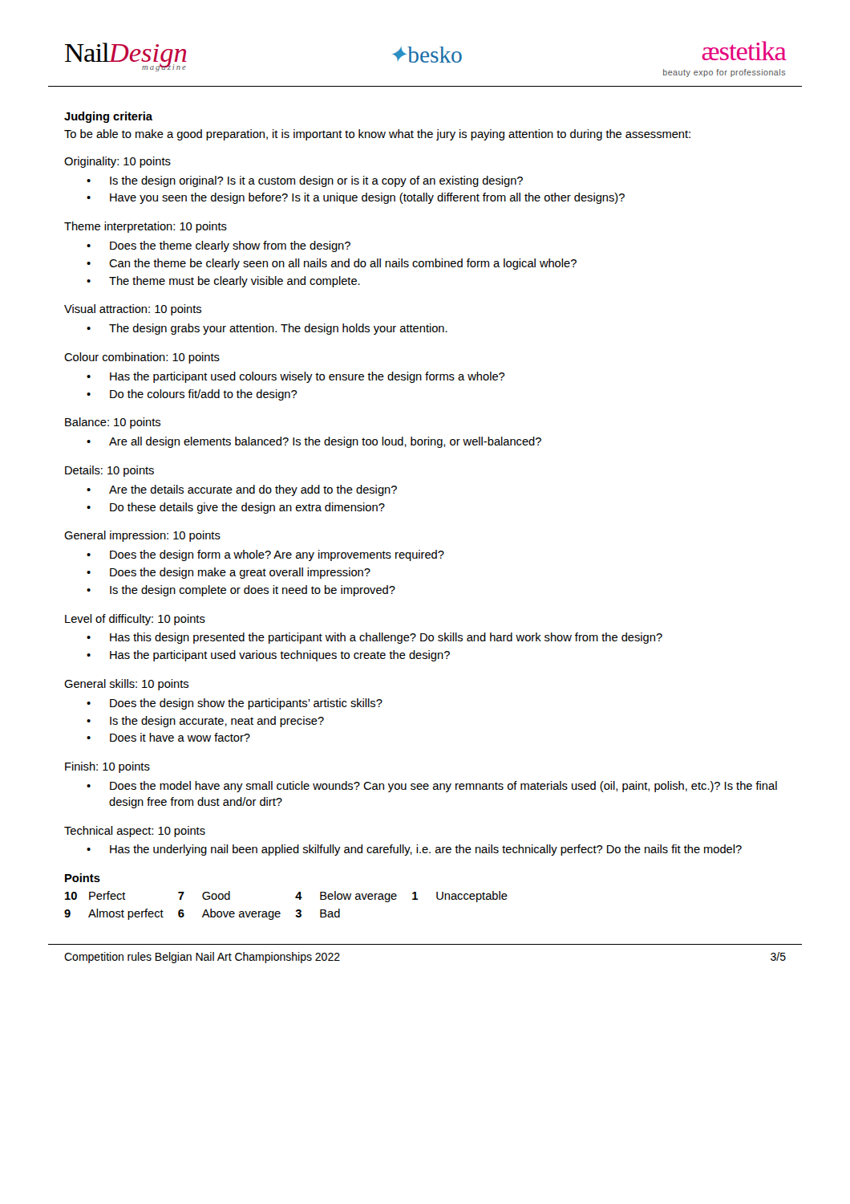Nail Design magazine
✦besko
æstetika beauty expo for professionals
Judging criteria
To be able to make a good preparation, it is important to know what the jury is paying attention to during the assessment:
Originality: 10 points
Is the design original? Is it a custom design or is it a copy of an existing design?
Have you seen the design before? Is it a unique design (totally different from all the other designs)?
Theme interpretation: 10 points
Does the theme clearly show from the design?
Can the theme be clearly seen on all nails and do all nails combined form a logical whole?
The theme must be clearly visible and complete.
Visual attraction: 10 points
The design grabs your attention. The design holds your attention.
Colour combination: 10 points
Has the participant used colours wisely to ensure the design forms a whole?
Do the colours fit/add to the design?
Balance: 10 points
Are all design elements balanced? Is the design too loud, boring, or well-balanced?
Details: 10 points
Are the details accurate and do they add to the design?
Do these details give the design an extra dimension?
General impression: 10 points
Does the design form a whole? Are any improvements required?
Does the design make a great overall impression?
Is the design complete or does it need to be improved?
Level of difficulty: 10 points
Has this design presented the participant with a challenge? Do skills and hard work show from the design?
Has the participant used various techniques to create the design?
General skills: 10 points
Does the design show the participants’ artistic skills?
Is the design accurate, neat and precise?
Does it have a wow factor?
Finish: 10 points
Does the model have any small cuticle wounds? Can you see any remnants of materials used (oil, paint, polish, etc.)? Is the final design free from dust and/or dirt?
Technical aspect: 10 points
Has the underlying nail been applied skilfully and carefully, i.e. are the nails technically perfect? Do the nails fit the model?
Points
| 10 | Perfect | 7 | Good | 4 | Below average | 1 | Unacceptable |
| 9 | Almost perfect | 6 | Above average | 3 | Bad | | |
Competition rules Belgian Nail Art Championships 2022 3/5